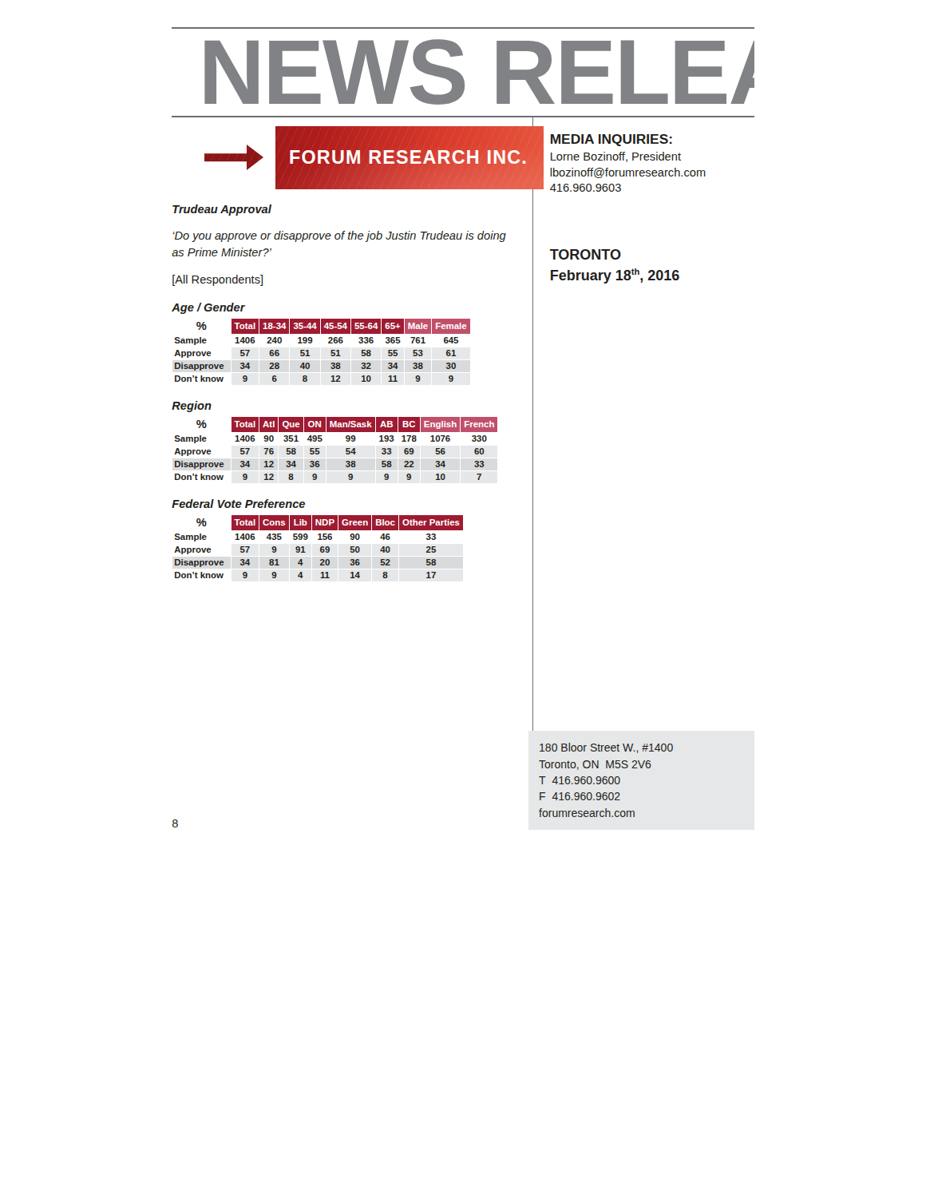NEWS RELEASE
FORUM RESEARCH INC.
Trudeau Approval
‘Do you approve or disapprove of the job Justin Trudeau is doing as Prime Minister?’
[All Respondents]
Age / Gender
| % | Total | 18-34 | 35-44 | 45-54 | 55-64 | 65+ | Male | Female |
| --- | --- | --- | --- | --- | --- | --- | --- | --- |
| Sample | 1406 | 240 | 199 | 266 | 336 | 365 | 761 | 645 |
| Approve | 57 | 66 | 51 | 51 | 58 | 55 | 53 | 61 |
| Disapprove | 34 | 28 | 40 | 38 | 32 | 34 | 38 | 30 |
| Don’t know | 9 | 6 | 8 | 12 | 10 | 11 | 9 | 9 |
Region
| % | Total | Atl | Que | ON | Man/Sask | AB | BC | English | French |
| --- | --- | --- | --- | --- | --- | --- | --- | --- | --- |
| Sample | 1406 | 90 | 351 | 495 | 99 | 193 | 178 | 1076 | 330 |
| Approve | 57 | 76 | 58 | 55 | 54 | 33 | 69 | 56 | 60 |
| Disapprove | 34 | 12 | 34 | 36 | 38 | 58 | 22 | 34 | 33 |
| Don’t know | 9 | 12 | 8 | 9 | 9 | 9 | 9 | 10 | 7 |
Federal Vote Preference
| % | Total | Cons | Lib | NDP | Green | Bloc | Other Parties |
| --- | --- | --- | --- | --- | --- | --- | --- |
| Sample | 1406 | 435 | 599 | 156 | 90 | 46 | 33 |
| Approve | 57 | 9 | 91 | 69 | 50 | 40 | 25 |
| Disapprove | 34 | 81 | 4 | 20 | 36 | 52 | 58 |
| Don’t know | 9 | 9 | 4 | 11 | 14 | 8 | 17 |
MEDIA INQUIRIES:
Lorne Bozinoff, President
lbozinoff@forumresearch.com
416.960.9603
TORONTO
February 18th, 2016
8
180 Bloor Street W., #1400
Toronto, ON M5S 2V6
T 416.960.9600
F 416.960.9602
forumresearch.com